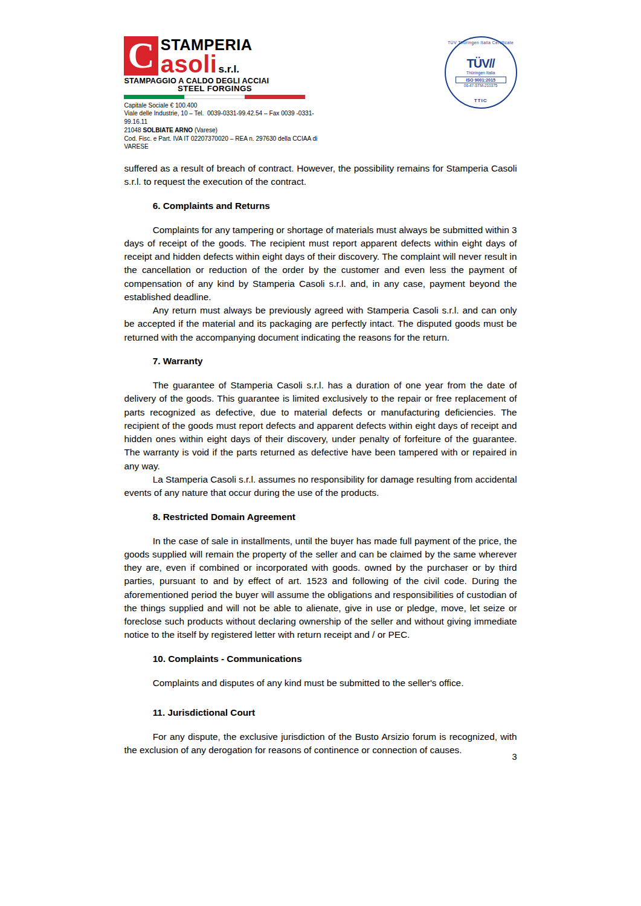TÜV Thüringen Italia Certificate
TÜV//
Thüringen Italia
ISO 9001:2015
06-47-STM-210375
TTIC
C
STAMPERIA asoli s.r.l.
STAMPAGGIO A CALDO DEGLI ACCIAI
STEEL FORGINGS
Capitale Sociale € 100.400
Viale delle Industrie, 10 – Tel. 0039-0331-99.42.54 – Fax 0039 -0331-99.16.11
21048 SOLBIATE ARNO (Varese)
Cod. Fisc. e Part. IVA IT 02207370020 – REA n. 297630 della CCIAA di VARESE
suffered as a result of breach of contract. However, the possibility remains for Stamperia Casoli s.r.l. to request the execution of the contract.
6. Complaints and Returns
Complaints for any tampering or shortage of materials must always be submitted within 3 days of receipt of the goods. The recipient must report apparent defects within eight days of receipt and hidden defects within eight days of their discovery. The complaint will never result in the cancellation or reduction of the order by the customer and even less the payment of compensation of any kind by Stamperia Casoli s.r.l. and, in any case, payment beyond the established deadline.
Any return must always be previously agreed with Stamperia Casoli s.r.l. and can only be accepted if the material and its packaging are perfectly intact. The disputed goods must be returned with the accompanying document indicating the reasons for the return.
7. Warranty
The guarantee of Stamperia Casoli s.r.l. has a duration of one year from the date of delivery of the goods. This guarantee is limited exclusively to the repair or free replacement of parts recognized as defective, due to material defects or manufacturing deficiencies. The recipient of the goods must report defects and apparent defects within eight days of receipt and hidden ones within eight days of their discovery, under penalty of forfeiture of the guarantee. The warranty is void if the parts returned as defective have been tampered with or repaired in any way.
La Stamperia Casoli s.r.l. assumes no responsibility for damage resulting from accidental events of any nature that occur during the use of the products.
8. Restricted Domain Agreement
In the case of sale in installments, until the buyer has made full payment of the price, the goods supplied will remain the property of the seller and can be claimed by the same wherever they are, even if combined or incorporated with goods. owned by the purchaser or by third parties, pursuant to and by effect of art. 1523 and following of the civil code. During the aforementioned period the buyer will assume the obligations and responsibilities of custodian of the things supplied and will not be able to alienate, give in use or pledge, move, let seize or foreclose such products without declaring ownership of the seller and without giving immediate notice to the itself by registered letter with return receipt and / or PEC.
10. Complaints - Communications
Complaints and disputes of any kind must be submitted to the seller's office.
11. Jurisdictional Court
For any dispute, the exclusive jurisdiction of the Busto Arsizio forum is recognized, with the exclusion of any derogation for reasons of continence or connection of causes.
3